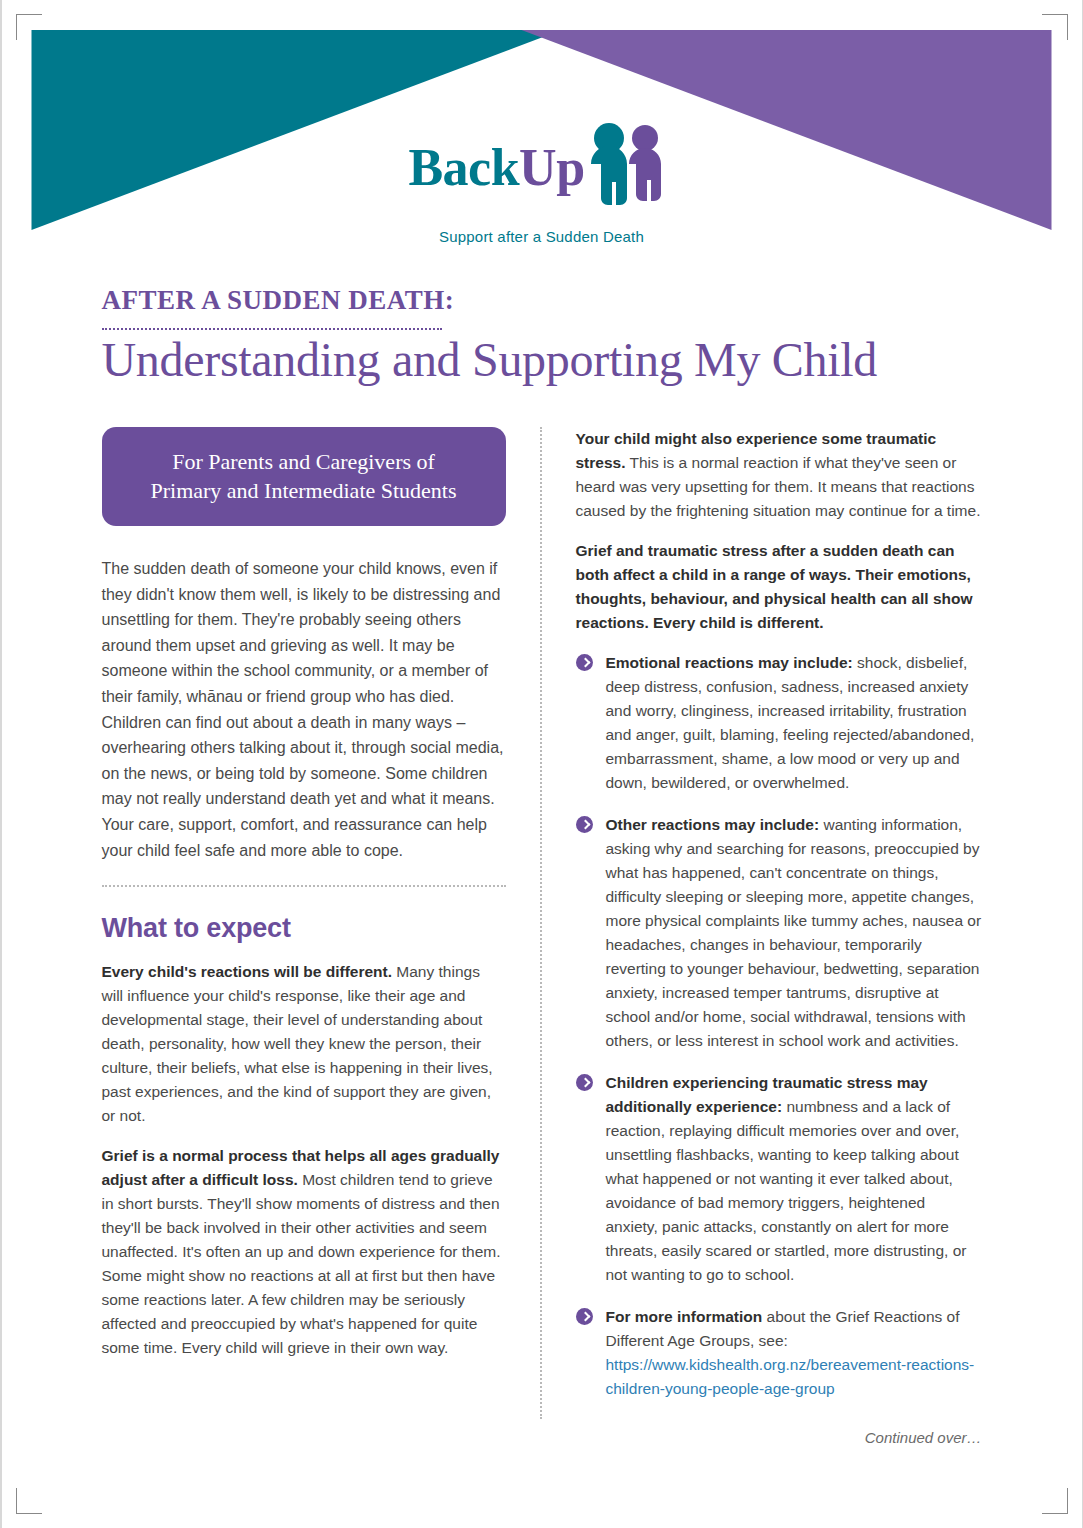BackUp
Support after a Sudden Death
After a Sudden Death:
Understanding and Supporting My Child
For Parents and Caregivers of
Primary and Intermediate Students
The sudden death of someone your child knows, even if they didn't know them well, is likely to be distressing and unsettling for them. They're probably seeing others around them upset and grieving as well. It may be someone within the school community, or a member of their family, whānau or friend group who has died. Children can find out about a death in many ways – overhearing others talking about it, through social media, on the news, or being told by someone. Some children may not really understand death yet and what it means. Your care, support, comfort, and reassurance can help your child feel safe and more able to cope.
What to expect
Every child's reactions will be different. Many things will influence your child's response, like their age and developmental stage, their level of understanding about death, personality, how well they knew the person, their culture, their beliefs, what else is happening in their lives, past experiences, and the kind of support they are given, or not.
Grief is a normal process that helps all ages gradually adjust after a difficult loss. Most children tend to grieve in short bursts. They'll show moments of distress and then they'll be back involved in their other activities and seem unaffected. It's often an up and down experience for them. Some might show no reactions at all at first but then have some reactions later. A few children may be seriously affected and preoccupied by what's happened for quite some time. Every child will grieve in their own way.
Your child might also experience some traumatic stress. This is a normal reaction if what they've seen or heard was very upsetting for them. It means that reactions caused by the frightening situation may continue for a time.
Grief and traumatic stress after a sudden death can both affect a child in a range of ways. Their emotions, thoughts, behaviour, and physical health can all show reactions. Every child is different.
Emotional reactions may include: shock, disbelief, deep distress, confusion, sadness, increased anxiety and worry, clinginess, increased irritability, frustration and anger, guilt, blaming, feeling rejected/abandoned, embarrassment, shame, a low mood or very up and down, bewildered, or overwhelmed.
Other reactions may include: wanting information, asking why and searching for reasons, preoccupied by what has happened, can't concentrate on things, difficulty sleeping or sleeping more, appetite changes, more physical complaints like tummy aches, nausea or headaches, changes in behaviour, temporarily reverting to younger behaviour, bedwetting, separation anxiety, increased temper tantrums, disruptive at school and/or home, social withdrawal, tensions with others, or less interest in school work and activities.
Children experiencing traumatic stress may additionally experience: numbness and a lack of reaction, replaying difficult memories over and over, unsettling flashbacks, wanting to keep talking about what happened or not wanting it ever talked about, avoidance of bad memory triggers, heightened anxiety, panic attacks, constantly on alert for more threats, easily scared or startled, more distrusting, or not wanting to go to school.
For more information about the Grief Reactions of Different Age Groups, see: https://www.kidshealth.org.nz/bereavement-reactions-children-young-people-age-group
Continued over…